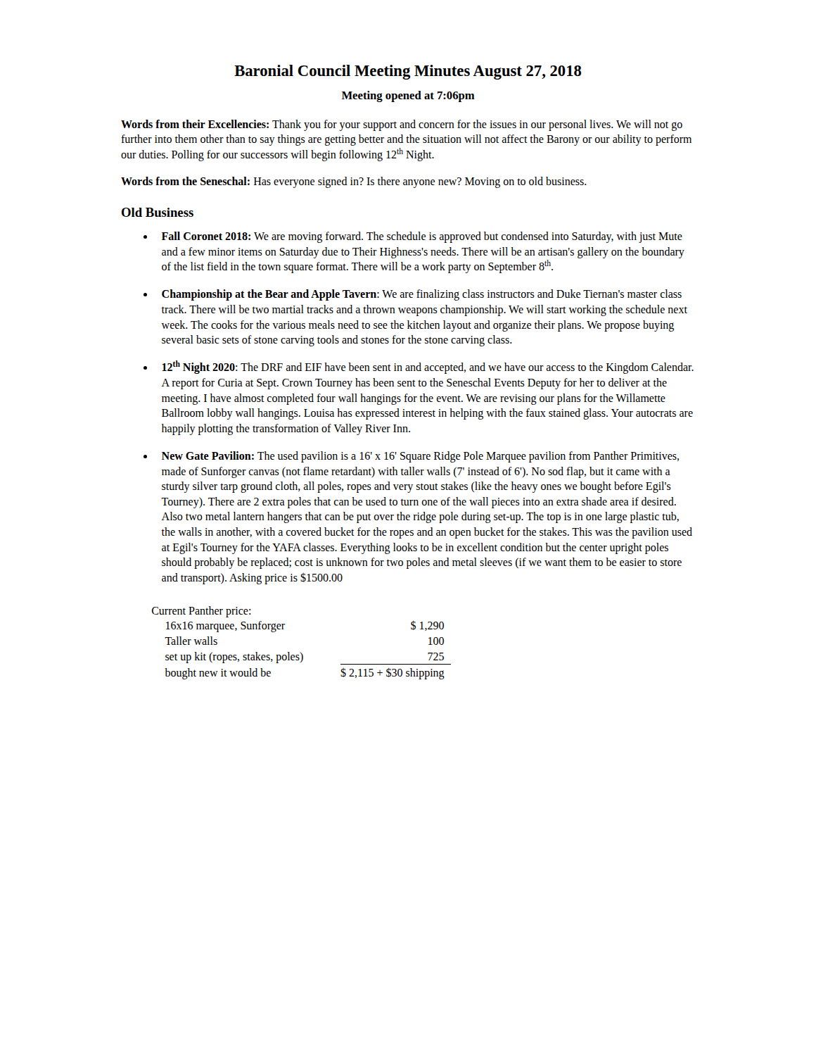Baronial Council Meeting Minutes August 27, 2018
Meeting opened at 7:06pm
Words from their Excellencies: Thank you for your support and concern for the issues in our personal lives. We will not go further into them other than to say things are getting better and the situation will not affect the Barony or our ability to perform our duties. Polling for our successors will begin following 12th Night.
Words from the Seneschal: Has everyone signed in? Is there anyone new? Moving on to old business.
Old Business
Fall Coronet 2018: We are moving forward. The schedule is approved but condensed into Saturday, with just Mute and a few minor items on Saturday due to Their Highness's needs. There will be an artisan's gallery on the boundary of the list field in the town square format. There will be a work party on September 8th.
Championship at the Bear and Apple Tavern: We are finalizing class instructors and Duke Tiernan's master class track. There will be two martial tracks and a thrown weapons championship. We will start working the schedule next week. The cooks for the various meals need to see the kitchen layout and organize their plans. We propose buying several basic sets of stone carving tools and stones for the stone carving class.
12th Night 2020: The DRF and EIF have been sent in and accepted, and we have our access to the Kingdom Calendar. A report for Curia at Sept. Crown Tourney has been sent to the Seneschal Events Deputy for her to deliver at the meeting. I have almost completed four wall hangings for the event. We are revising our plans for the Willamette Ballroom lobby wall hangings. Louisa has expressed interest in helping with the faux stained glass. Your autocrats are happily plotting the transformation of Valley River Inn.
New Gate Pavilion: The used pavilion is a 16' x 16' Square Ridge Pole Marquee pavilion from Panther Primitives, made of Sunforger canvas (not flame retardant) with taller walls (7' instead of 6'). No sod flap, but it came with a sturdy silver tarp ground cloth, all poles, ropes and very stout stakes (like the heavy ones we bought before Egil's Tourney). There are 2 extra poles that can be used to turn one of the wall pieces into an extra shade area if desired. Also two metal lantern hangers that can be put over the ridge pole during set-up. The top is in one large plastic tub, the walls in another, with a covered bucket for the ropes and an open bucket for the stakes. This was the pavilion used at Egil's Tourney for the YAFA classes. Everything looks to be in excellent condition but the center upright poles should probably be replaced; cost is unknown for two poles and metal sleeves (if we want them to be easier to store and transport). Asking price is $1500.00
Current Panther price:
| 16x16 marquee, Sunforger | $ 1,290 |
| Taller walls | 100 |
| set up kit (ropes, stakes, poles) | 725 |
| bought new it would be | $ 2,115 + $30 shipping |